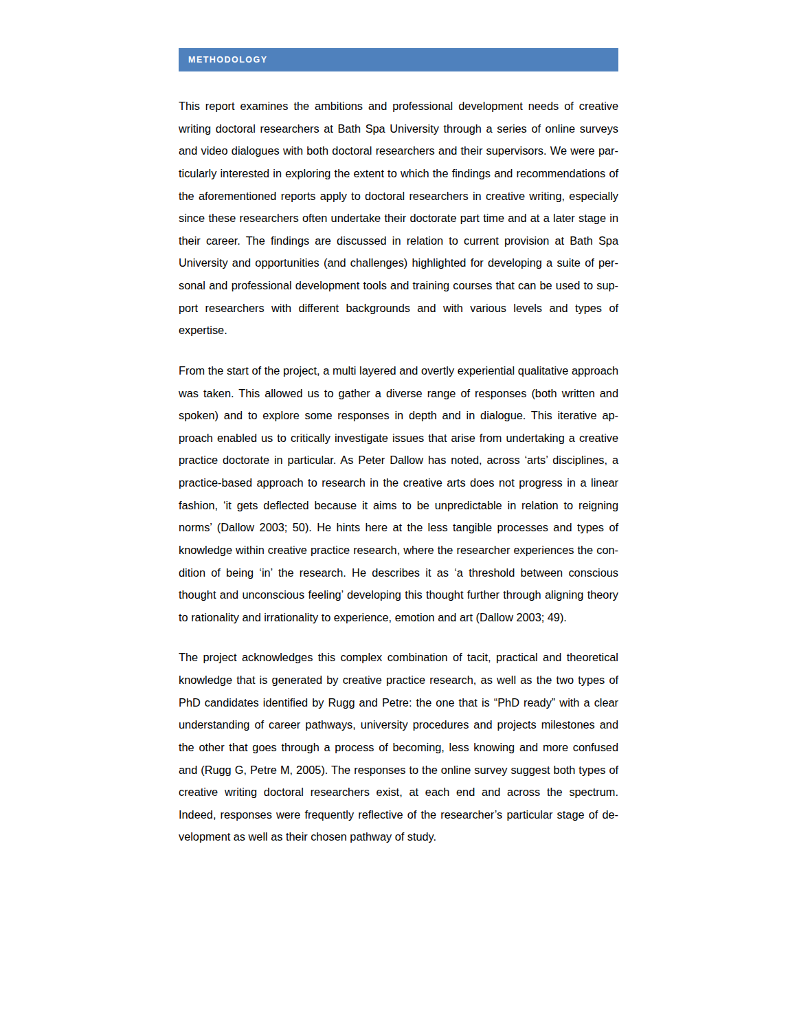METHODOLOGY
This report examines the ambitions and professional development needs of creative writing doctoral researchers at Bath Spa University through a series of online surveys and video dialogues with both doctoral researchers and their supervisors. We were particularly interested in exploring the extent to which the findings and recommendations of the aforementioned reports apply to doctoral researchers in creative writing, especially since these researchers often undertake their doctorate part time and at a later stage in their career. The findings are discussed in relation to current provision at Bath Spa University and opportunities (and challenges) highlighted for developing a suite of personal and professional development tools and training courses that can be used to support researchers with different backgrounds and with various levels and types of expertise.
From the start of the project, a multi layered and overtly experiential qualitative approach was taken. This allowed us to gather a diverse range of responses (both written and spoken) and to explore some responses in depth and in dialogue. This iterative approach enabled us to critically investigate issues that arise from undertaking a creative practice doctorate in particular. As Peter Dallow has noted, across ‘arts’ disciplines, a practice-based approach to research in the creative arts does not progress in a linear fashion, ‘it gets deflected because it aims to be unpredictable in relation to reigning norms’ (Dallow 2003; 50). He hints here at the less tangible processes and types of knowledge within creative practice research, where the researcher experiences the condition of being ‘in’ the research. He describes it as ‘a threshold between conscious thought and unconscious feeling’ developing this thought further through aligning theory to rationality and irrationality to experience, emotion and art (Dallow 2003; 49).
The project acknowledges this complex combination of tacit, practical and theoretical knowledge that is generated by creative practice research, as well as the two types of PhD candidates identified by Rugg and Petre: the one that is “PhD ready” with a clear understanding of career pathways, university procedures and projects milestones and the other that goes through a process of becoming, less knowing and more confused and (Rugg G, Petre M, 2005). The responses to the online survey suggest both types of creative writing doctoral researchers exist, at each end and across the spectrum. Indeed, responses were frequently reflective of the researcher’s particular stage of development as well as their chosen pathway of study.